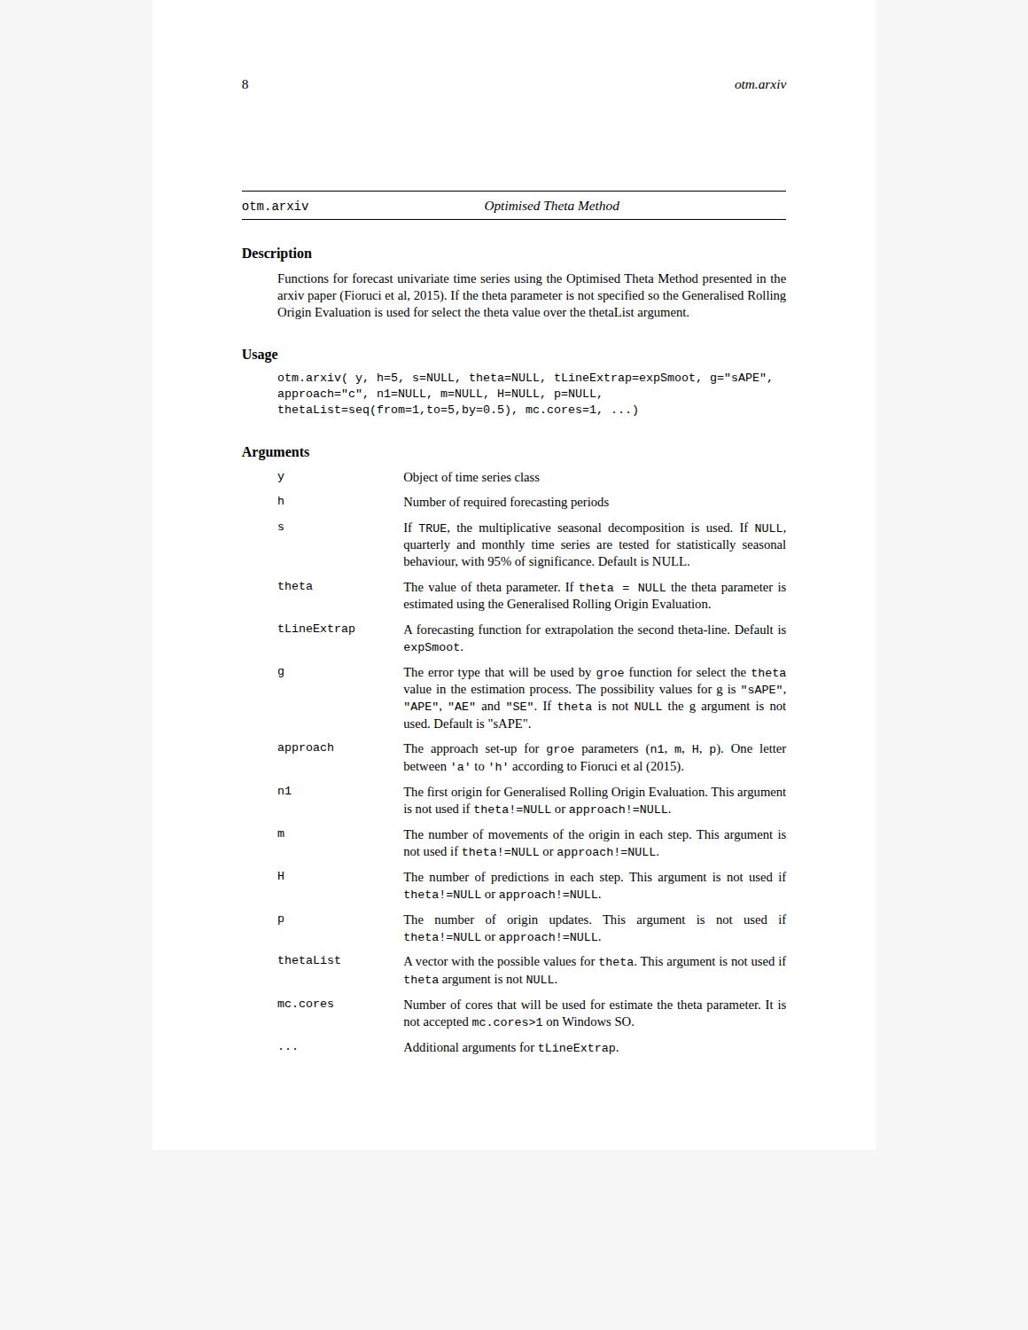8
otm.arxiv
otm.arxiv
Optimised Theta Method
Description
Functions for forecast univariate time series using the Optimised Theta Method presented in the arxiv paper (Fioruci et al, 2015). If the theta parameter is not specified so the Generalised Rolling Origin Evaluation is used for select the theta value over the thetaList argument.
Usage
otm.arxiv( y, h=5, s=NULL, theta=NULL, tLineExtrap=expSmoot, g="sAPE",
approach="c", n1=NULL, m=NULL, H=NULL, p=NULL,
thetaList=seq(from=1,to=5,by=0.5), mc.cores=1, ...)
Arguments
| y | Object of time series class |
| h | Number of required forecasting periods |
| s | If TRUE , the multiplicative seasonal decomposition is used. If NULL , quarterly and monthly time series are tested for statistically seasonal behaviour, with 95% of significance. Default is NULL. |
| theta | The value of theta parameter. If theta = NULL the theta parameter is estimated using the Generalised Rolling Origin Evaluation. |
| tLineExtrap | A forecasting function for extrapolation the second theta-line. Default is expSmoot . |
| g | The error type that will be used by groe function for select the theta value in the estimation process. The possibility values for g is "sAPE" , "APE" , "AE" and "SE" . If theta is not NULL the g argument is not used. Default is "sAPE". |
| approach | The approach set-up for groe parameters ( n1 , m , H , p ). One letter between 'a' to 'h' according to Fioruci et al (2015). |
| n1 | The first origin for Generalised Rolling Origin Evaluation. This argument is not used if theta!=NULL or approach!=NULL . |
| m | The number of movements of the origin in each step. This argument is not used if theta!=NULL or approach!=NULL . |
| H | The number of predictions in each step. This argument is not used if theta!=NULL or approach!=NULL . |
| p | The number of origin updates. This argument is not used if theta!=NULL or approach!=NULL . |
| thetaList | A vector with the possible values for theta . This argument is not used if theta argument is not NULL . |
| mc.cores | Number of cores that will be used for estimate the theta parameter. It is not accepted mc.cores>1 on Windows SO. |
| ... | Additional arguments for tLineExtrap . |